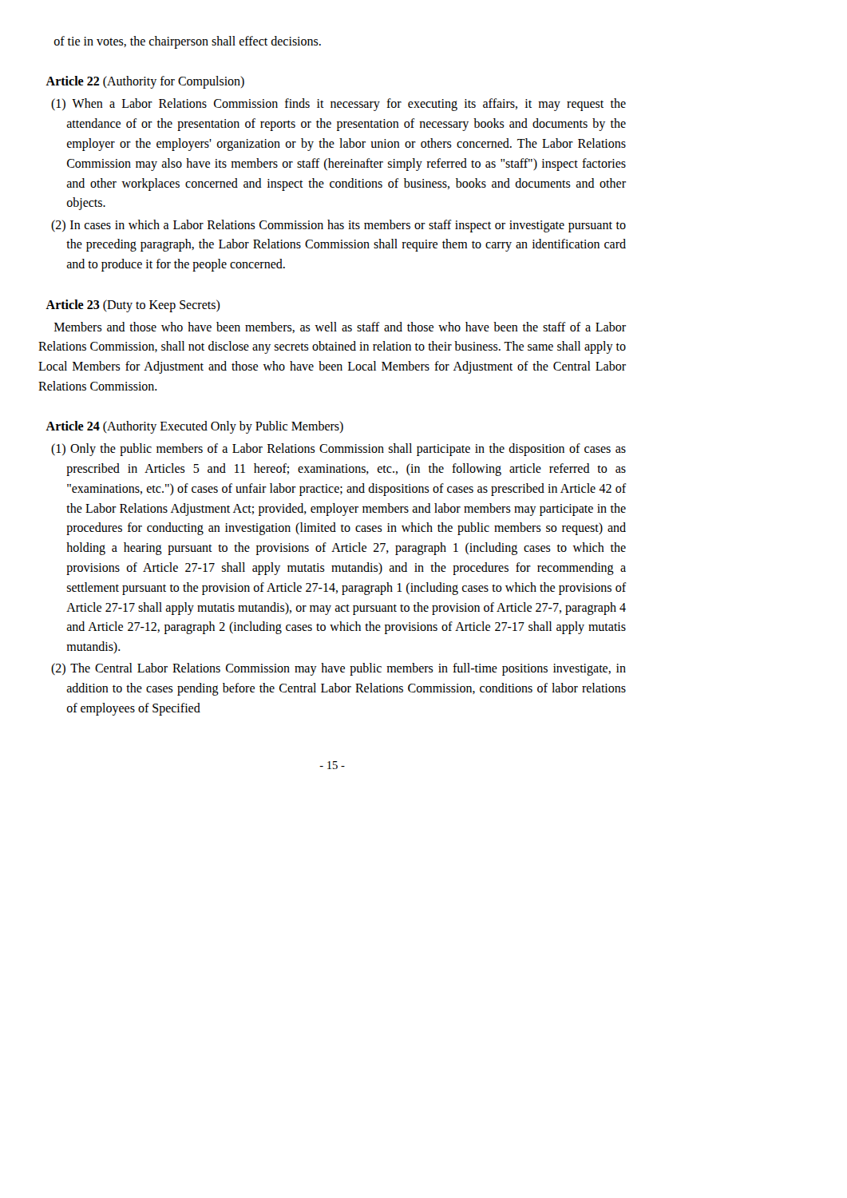of tie in votes, the chairperson shall effect decisions.
Article 22 (Authority for Compulsion)
(1) When a Labor Relations Commission finds it necessary for executing its affairs, it may request the attendance of or the presentation of reports or the presentation of necessary books and documents by the employer or the employers' organization or by the labor union or others concerned. The Labor Relations Commission may also have its members or staff (hereinafter simply referred to as "staff") inspect factories and other workplaces concerned and inspect the conditions of business, books and documents and other objects.
(2) In cases in which a Labor Relations Commission has its members or staff inspect or investigate pursuant to the preceding paragraph, the Labor Relations Commission shall require them to carry an identification card and to produce it for the people concerned.
Article 23 (Duty to Keep Secrets)
Members and those who have been members, as well as staff and those who have been the staff of a Labor Relations Commission, shall not disclose any secrets obtained in relation to their business. The same shall apply to Local Members for Adjustment and those who have been Local Members for Adjustment of the Central Labor Relations Commission.
Article 24 (Authority Executed Only by Public Members)
(1) Only the public members of a Labor Relations Commission shall participate in the disposition of cases as prescribed in Articles 5 and 11 hereof; examinations, etc., (in the following article referred to as "examinations, etc.") of cases of unfair labor practice; and dispositions of cases as prescribed in Article 42 of the Labor Relations Adjustment Act; provided, employer members and labor members may participate in the procedures for conducting an investigation (limited to cases in which the public members so request) and holding a hearing pursuant to the provisions of Article 27, paragraph 1 (including cases to which the provisions of Article 27-17 shall apply mutatis mutandis) and in the procedures for recommending a settlement pursuant to the provision of Article 27-14, paragraph 1 (including cases to which the provisions of Article 27-17 shall apply mutatis mutandis), or may act pursuant to the provision of Article 27-7, paragraph 4 and Article 27-12, paragraph 2 (including cases to which the provisions of Article 27-17 shall apply mutatis mutandis).
(2) The Central Labor Relations Commission may have public members in full-time positions investigate, in addition to the cases pending before the Central Labor Relations Commission, conditions of labor relations of employees of Specified
- 15 -